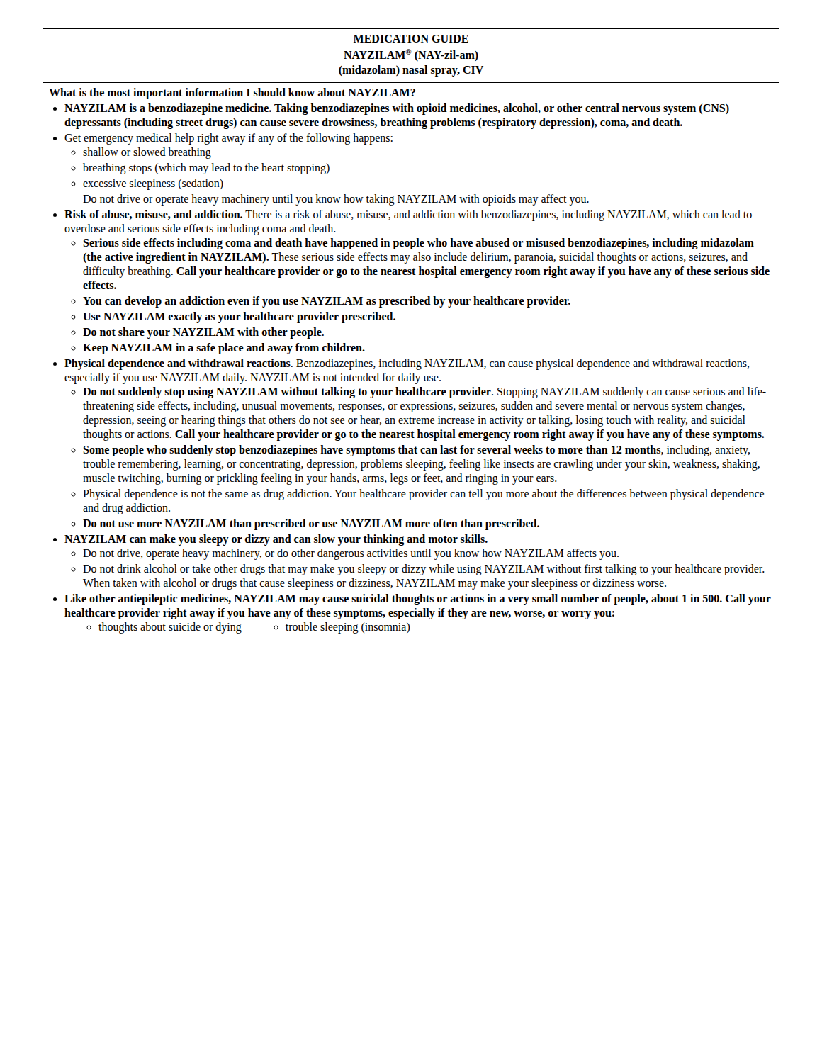MEDICATION GUIDE
NAYZILAM® (NAY-zil-am)
(midazolam) nasal spray, CIV
What is the most important information I should know about NAYZILAM?
NAYZILAM is a benzodiazepine medicine. Taking benzodiazepines with opioid medicines, alcohol, or other central nervous system (CNS) depressants (including street drugs) can cause severe drowsiness, breathing problems (respiratory depression), coma, and death.
Get emergency medical help right away if any of the following happens:
shallow or slowed breathing
breathing stops (which may lead to the heart stopping)
excessive sleepiness (sedation)
Do not drive or operate heavy machinery until you know how taking NAYZILAM with opioids may affect you.
Risk of abuse, misuse, and addiction. There is a risk of abuse, misuse, and addiction with benzodiazepines, including NAYZILAM, which can lead to overdose and serious side effects including coma and death.
Serious side effects including coma and death have happened in people who have abused or misused benzodiazepines, including midazolam (the active ingredient in NAYZILAM). These serious side effects may also include delirium, paranoia, suicidal thoughts or actions, seizures, and difficulty breathing. Call your healthcare provider or go to the nearest hospital emergency room right away if you have any of these serious side effects.
You can develop an addiction even if you use NAYZILAM as prescribed by your healthcare provider.
Use NAYZILAM exactly as your healthcare provider prescribed.
Do not share your NAYZILAM with other people.
Keep NAYZILAM in a safe place and away from children.
Physical dependence and withdrawal reactions. Benzodiazepines, including NAYZILAM, can cause physical dependence and withdrawal reactions, especially if you use NAYZILAM daily. NAYZILAM is not intended for daily use.
Do not suddenly stop using NAYZILAM without talking to your healthcare provider. Stopping NAYZILAM suddenly can cause serious and life-threatening side effects, including, unusual movements, responses, or expressions, seizures, sudden and severe mental or nervous system changes, depression, seeing or hearing things that others do not see or hear, an extreme increase in activity or talking, losing touch with reality, and suicidal thoughts or actions. Call your healthcare provider or go to the nearest hospital emergency room right away if you have any of these symptoms.
Some people who suddenly stop benzodiazepines have symptoms that can last for several weeks to more than 12 months, including, anxiety, trouble remembering, learning, or concentrating, depression, problems sleeping, feeling like insects are crawling under your skin, weakness, shaking, muscle twitching, burning or prickling feeling in your hands, arms, legs or feet, and ringing in your ears.
Physical dependence is not the same as drug addiction. Your healthcare provider can tell you more about the differences between physical dependence and drug addiction.
Do not use more NAYZILAM than prescribed or use NAYZILAM more often than prescribed.
NAYZILAM can make you sleepy or dizzy and can slow your thinking and motor skills.
Do not drive, operate heavy machinery, or do other dangerous activities until you know how NAYZILAM affects you.
Do not drink alcohol or take other drugs that may make you sleepy or dizzy while using NAYZILAM without first talking to your healthcare provider. When taken with alcohol or drugs that cause sleepiness or dizziness, NAYZILAM may make your sleepiness or dizziness worse.
Like other antiepileptic medicines, NAYZILAM may cause suicidal thoughts or actions in a very small number of people, about 1 in 500. Call your healthcare provider right away if you have any of these symptoms, especially if they are new, worse, or worry you:
thoughts about suicide or dying
trouble sleeping (insomnia)